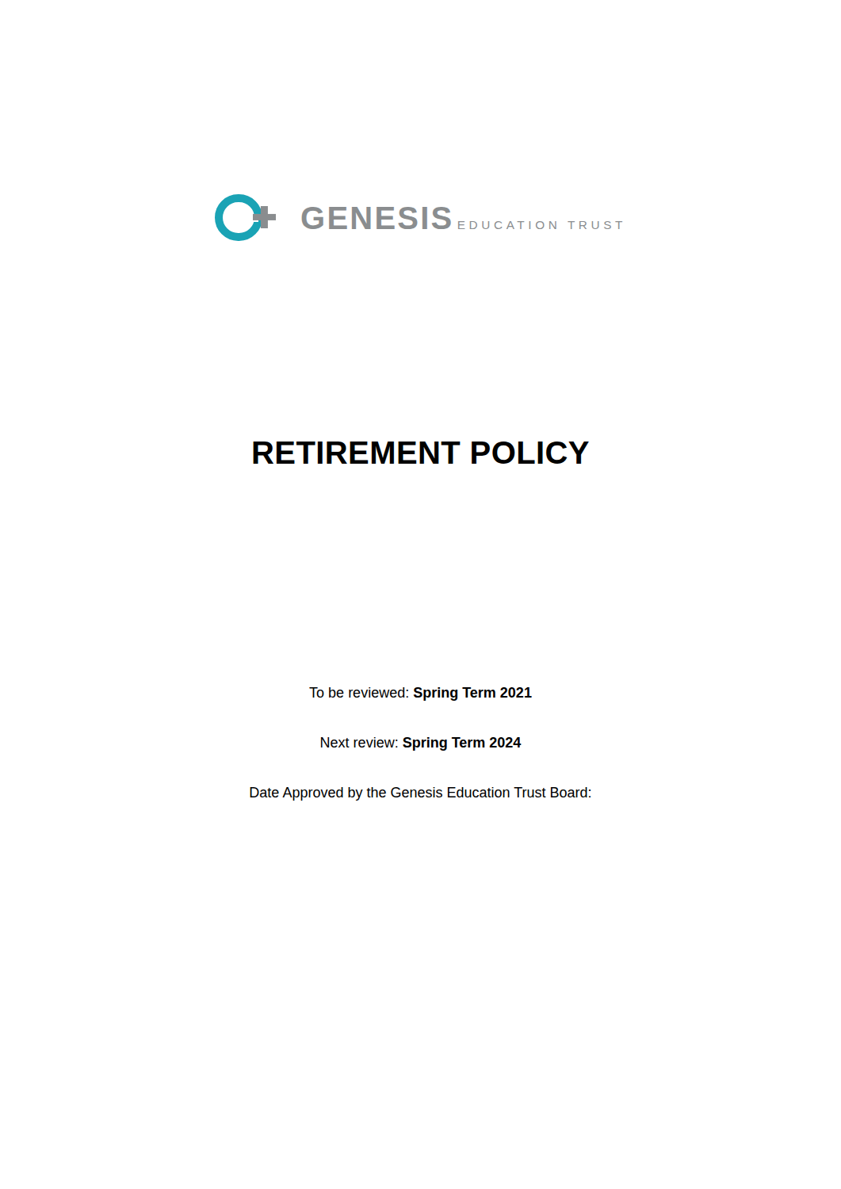GENESIS EDUCATION TRUST
RETIREMENT POLICY
To be reviewed: Spring Term 2021
Next review: Spring Term 2024
Date Approved by the Genesis Education Trust Board: